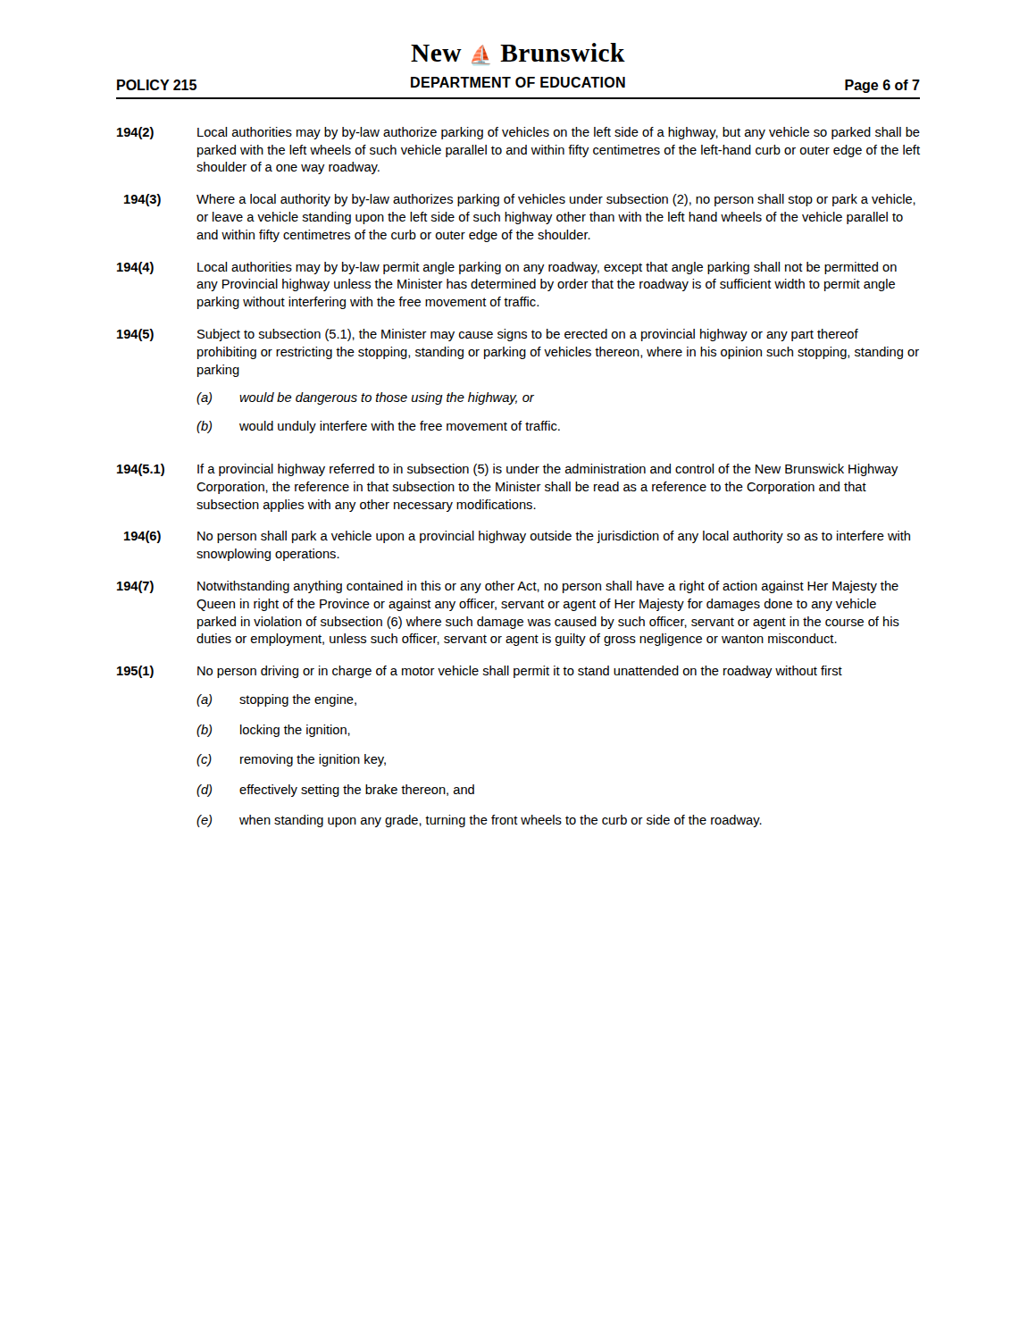New ⛵ Brunswick
DEPARTMENT OF EDUCATION
POLICY 215
Page 6 of 7
194(2)
Local authorities may by by-law authorize parking of vehicles on the left side of a highway, but any vehicle so parked shall be parked with the left wheels of such vehicle parallel to and within fifty centimetres of the left-hand curb or outer edge of the left shoulder of a one way roadway.
194(3)
Where a local authority by by-law authorizes parking of vehicles under subsection (2), no person shall stop or park a vehicle, or leave a vehicle standing upon the left side of such highway other than with the left hand wheels of the vehicle parallel to and within fifty centimetres of the curb or outer edge of the shoulder.
194(4)
Local authorities may by by-law permit angle parking on any roadway, except that angle parking shall not be permitted on any Provincial highway unless the Minister has determined by order that the roadway is of sufficient width to permit angle parking without interfering with the free movement of traffic.
194(5)
Subject to subsection (5.1), the Minister may cause signs to be erected on a provincial highway or any part thereof prohibiting or restricting the stopping, standing or parking of vehicles thereon, where in his opinion such stopping, standing or parking
(a) would be dangerous to those using the highway, or
(b) would unduly interfere with the free movement of traffic.
194(5.1)
If a provincial highway referred to in subsection (5) is under the administration and control of the New Brunswick Highway Corporation, the reference in that subsection to the Minister shall be read as a reference to the Corporation and that subsection applies with any other necessary modifications.
194(6)
No person shall park a vehicle upon a provincial highway outside the jurisdiction of any local authority so as to interfere with snowplowing operations.
194(7)
Notwithstanding anything contained in this or any other Act, no person shall have a right of action against Her Majesty the Queen in right of the Province or against any officer, servant or agent of Her Majesty for damages done to any vehicle parked in violation of subsection (6) where such damage was caused by such officer, servant or agent in the course of his duties or employment, unless such officer, servant or agent is guilty of gross negligence or wanton misconduct.
195(1)
No person driving or in charge of a motor vehicle shall permit it to stand unattended on the roadway without first
(a) stopping the engine,
(b) locking the ignition,
(c) removing the ignition key,
(d) effectively setting the brake thereon, and
(e) when standing upon any grade, turning the front wheels to the curb or side of the roadway.